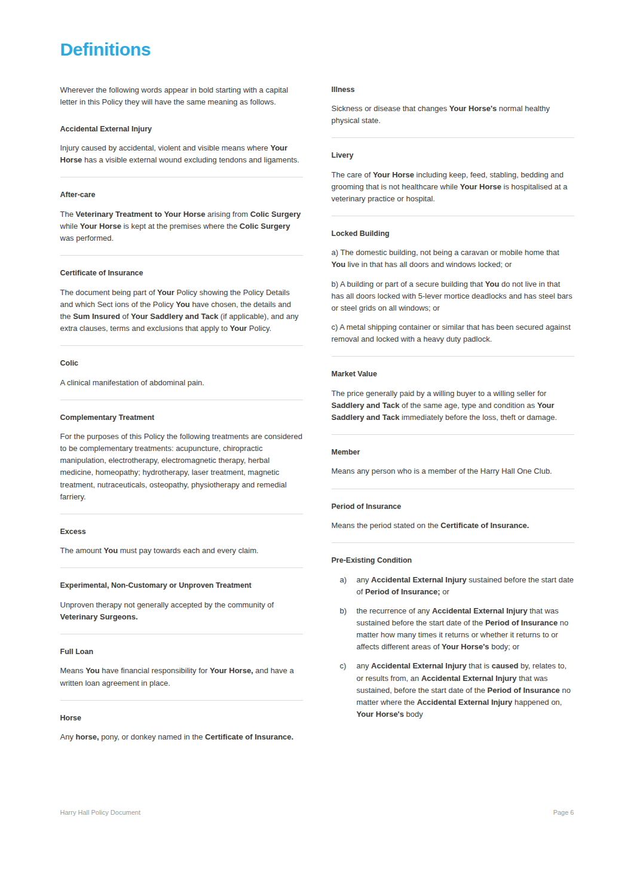Definitions
Wherever the following words appear in bold starting with a capital letter in this Policy they will have the same meaning as follows.
Accidental External Injury
Injury caused by accidental, violent and visible means where Your Horse has a visible external wound excluding tendons and ligaments.
After-care
The Veterinary Treatment to Your Horse arising from Colic Surgery while Your Horse is kept at the premises where the Colic Surgery was performed.
Certificate of Insurance
The document being part of Your Policy showing the Policy Details and which Sect ions of the Policy You have chosen, the details and the Sum Insured of Your Saddlery and Tack (if applicable), and any extra clauses, terms and exclusions that apply to Your Policy.
Colic
A clinical manifestation of abdominal pain.
Complementary Treatment
For the purposes of this Policy the following treatments are considered to be complementary treatments: acupuncture, chiropractic manipulation, electrotherapy, electromagnetic therapy, herbal medicine, homeopathy; hydrotherapy, laser treatment, magnetic treatment, nutraceuticals, osteopathy, physiotherapy and remedial farriery.
Excess
The amount You must pay towards each and every claim.
Experimental, Non-Customary or Unproven Treatment
Unproven therapy not generally accepted by the community of Veterinary Surgeons.
Full Loan
Means You have financial responsibility for Your Horse, and have a written loan agreement in place.
Horse
Any horse, pony, or donkey named in the Certificate of Insurance.
Illness
Sickness or disease that changes Your Horse's normal healthy physical state.
Livery
The care of Your Horse including keep, feed, stabling, bedding and grooming that is not healthcare while Your Horse is hospitalised at a veterinary practice or hospital.
Locked Building
a) The domestic building, not being a caravan or mobile home that You live in that has all doors and windows locked; or
b) A building or part of a secure building that You do not live in that has all doors locked with 5-lever mortice deadlocks and has steel bars or steel grids on all windows; or
c) A metal shipping container or similar that has been secured against removal and locked with a heavy duty padlock.
Market Value
The price generally paid by a willing buyer to a willing seller for Saddlery and Tack of the same age, type and condition as Your Saddlery and Tack immediately before the loss, theft or damage.
Member
Means any person who is a member of the Harry Hall One Club.
Period of Insurance
Means the period stated on the Certificate of Insurance.
Pre-Existing Condition
any Accidental External Injury sustained before the start date of Period of Insurance; or
the recurrence of any Accidental External Injury that was sustained before the start date of the Period of Insurance no matter how many times it returns or whether it returns to or affects different areas of Your Horse's body; or
any Accidental External Injury that is caused by, relates to, or results from, an Accidental External Injury that was sustained, before the start date of the Period of Insurance no matter where the Accidental External Injury happened on, Your Horse's body
Harry Hall Policy Document Page 6